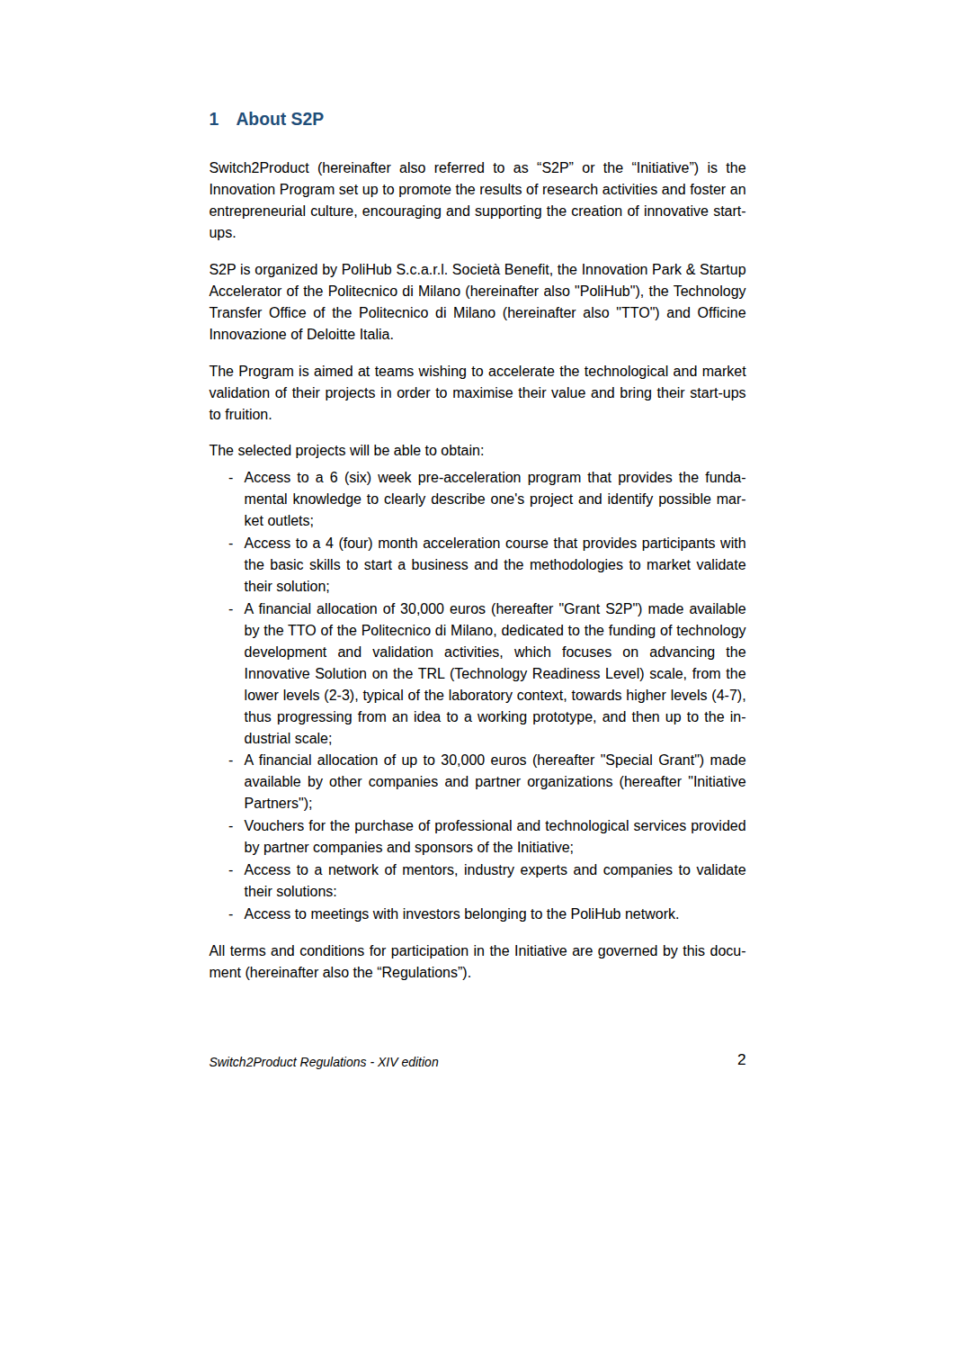1 About S2P
Switch2Product (hereinafter also referred to as “S2P” or the “Initiative”) is the Innovation Program set up to promote the results of research activities and foster an entrepreneurial culture, encouraging and supporting the creation of innovative start-ups.
S2P is organized by PoliHub S.c.a.r.l. Società Benefit, the Innovation Park & Startup Accelerator of the Politecnico di Milano (hereinafter also "PoliHub"), the Technology Transfer Office of the Politecnico di Milano (hereinafter also "TTO") and Officine Innovazione of Deloitte Italia.
The Program is aimed at teams wishing to accelerate the technological and market validation of their projects in order to maximise their value and bring their start-ups to fruition.
The selected projects will be able to obtain:
Access to a 6 (six) week pre-acceleration program that provides the fundamental knowledge to clearly describe one's project and identify possible market outlets;
Access to a 4 (four) month acceleration course that provides participants with the basic skills to start a business and the methodologies to market validate their solution;
A financial allocation of 30,000 euros (hereafter "Grant S2P") made available by the TTO of the Politecnico di Milano, dedicated to the funding of technology development and validation activities, which focuses on advancing the Innovative Solution on the TRL (Technology Readiness Level) scale, from the lower levels (2-3), typical of the laboratory context, towards higher levels (4-7), thus progressing from an idea to a working prototype, and then up to the industrial scale;
A financial allocation of up to 30,000 euros (hereafter "Special Grant") made available by other companies and partner organizations (hereafter "Initiative Partners");
Vouchers for the purchase of professional and technological services provided by partner companies and sponsors of the Initiative;
Access to a network of mentors, industry experts and companies to validate their solutions:
Access to meetings with investors belonging to the PoliHub network.
All terms and conditions for participation in the Initiative are governed by this document (hereinafter also the “Regulations”).
Switch2Product Regulations - XIV edition
2